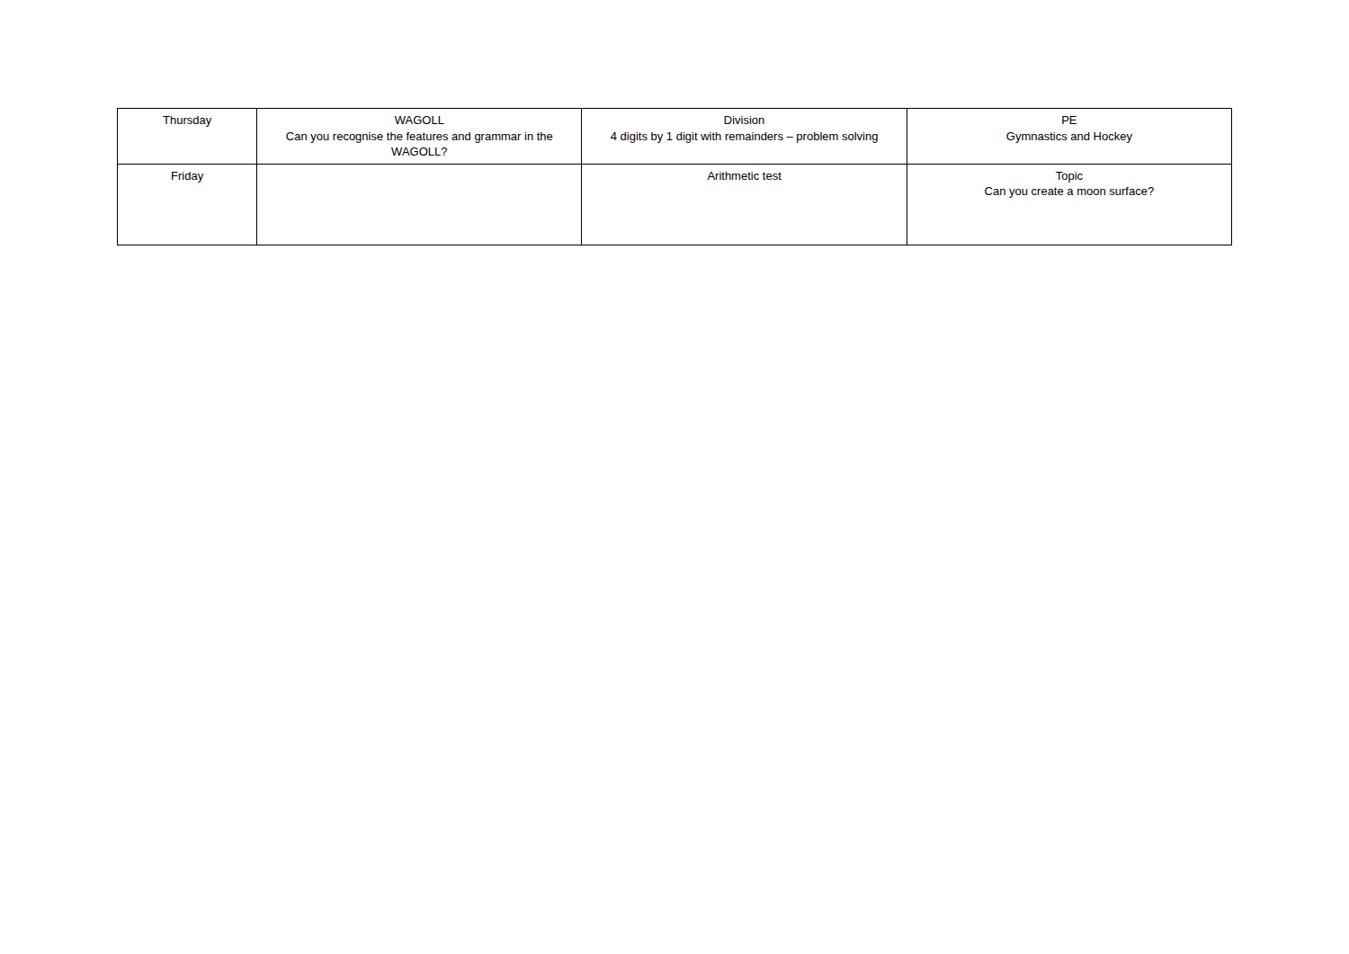| Thursday | WAGOLL Can you recognise the features and grammar in the WAGOLL? | Division 4 digits by 1 digit with remainders – problem solving | PE Gymnastics and Hockey |
| Friday | | Arithmetic test | Topic Can you create a moon surface? |